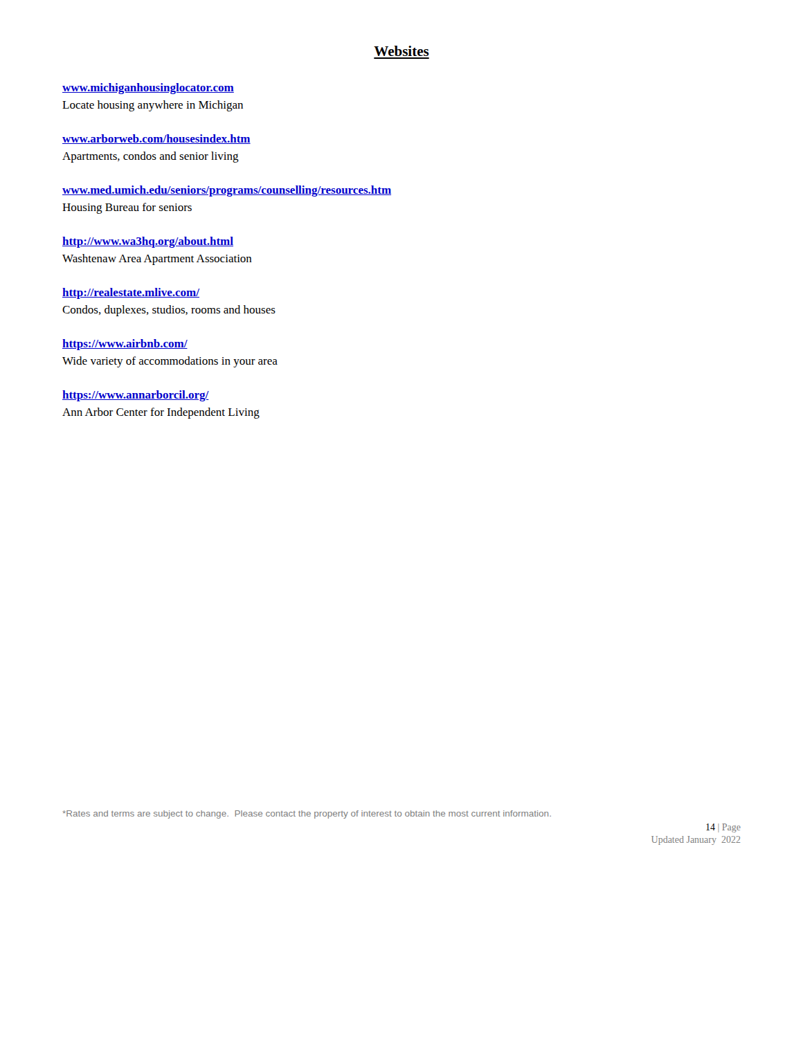Websites
www.michiganhousinglocator.com Locate housing anywhere in Michigan
www.arborweb.com/housesindex.htm Apartments, condos and senior living
www.med.umich.edu/seniors/programs/counselling/resources.htm Housing Bureau for seniors
http://www.wa3hq.org/about.html Washtenaw Area Apartment Association
http://realestate.mlive.com/ Condos, duplexes, studios, rooms and houses
https://www.airbnb.com/ Wide variety of accommodations in your area
https://www.annarborcil.org/ Ann Arbor Center for Independent Living
*Rates and terms are subject to change. Please contact the property of interest to obtain the most current information.
14 | Page
Updated January 2022